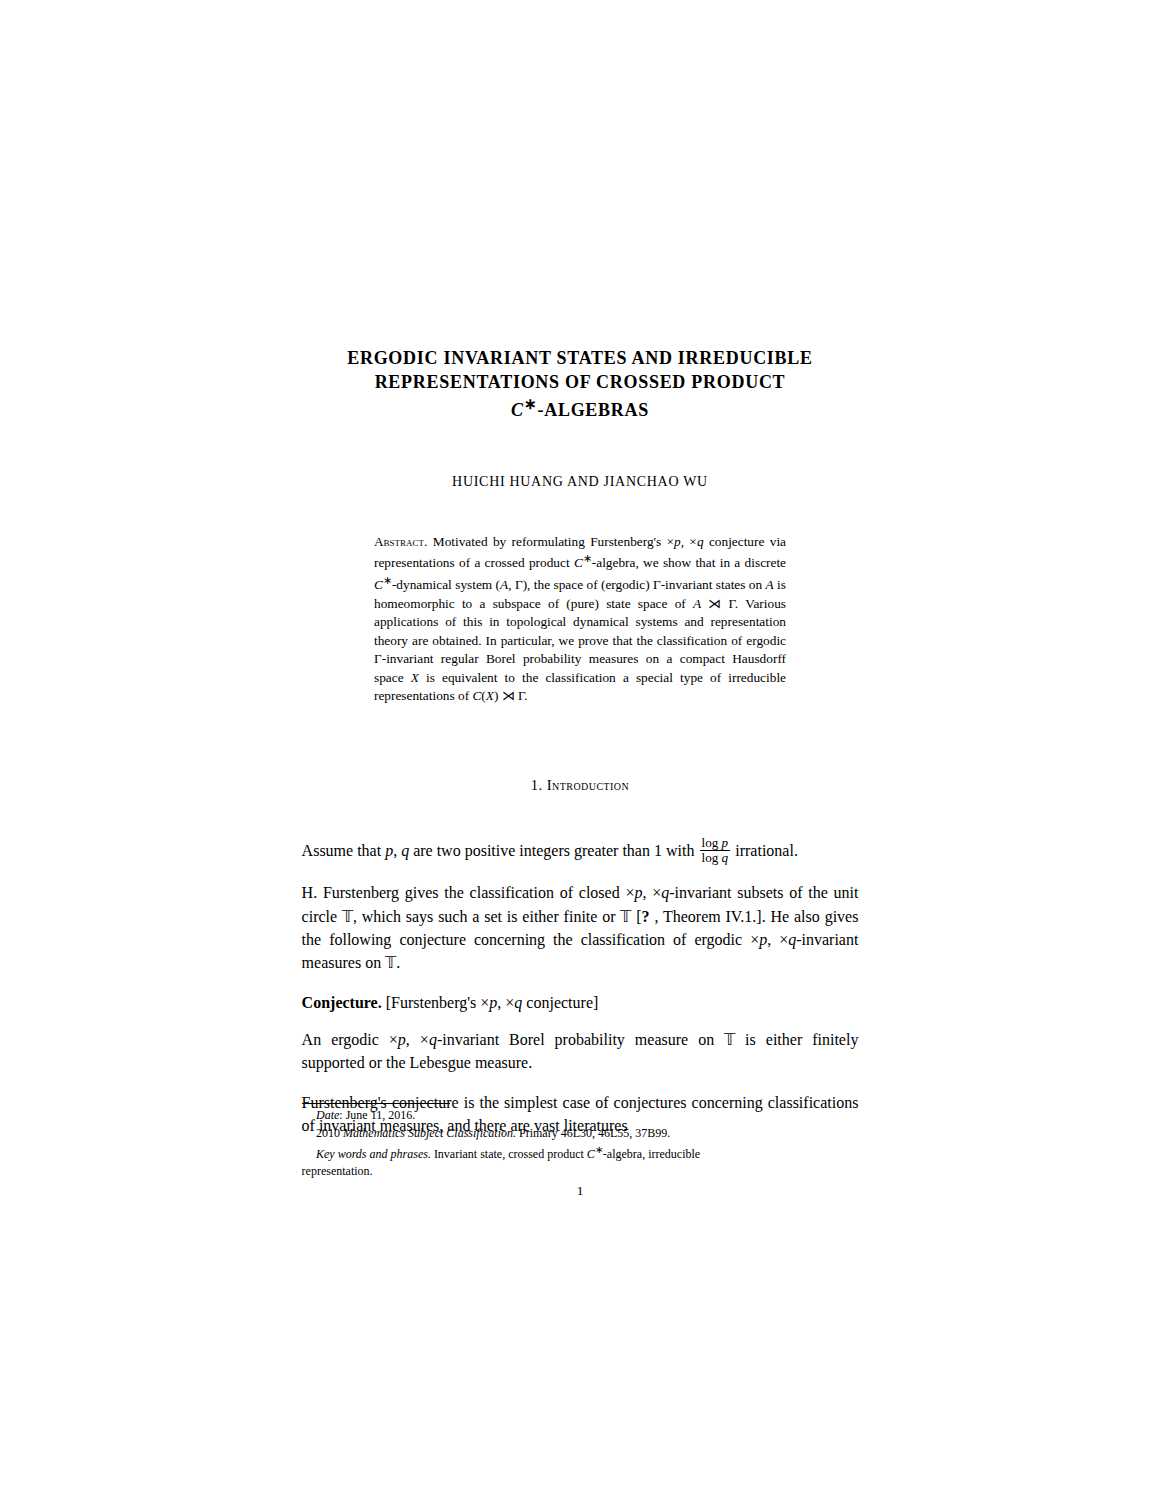Ergodic invariant states and irreducible
representations of crossed product
C∗-algebras
Huichi Huang and Jianchao Wu
Abstract. Motivated by reformulating Furstenberg's ×p, ×q conjecture via representations of a crossed product C∗-algebra, we show that in a discrete C∗-dynamical system (A, Γ), the space of (ergodic) Γ-invariant states on A is homeomorphic to a subspace of (pure) state space of A ⋊ Γ. Various applications of this in topological dynamical systems and representation theory are obtained. In particular, we prove that the classification of ergodic Γ-invariant regular Borel probability measures on a compact Hausdorff space X is equivalent to the classification a special type of irreducible representations of C(X) ⋊ Γ.
1. Introduction
Assume that p, q are two positive integers greater than 1 with log p log q irrational.
H. Furstenberg gives the classification of closed ×p, ×q-invariant subsets of the unit circle 𝕋, which says such a set is either finite or 𝕋 [? , Theorem IV.1.]. He also gives the following conjecture concerning the classification of ergodic ×p, ×q-invariant measures on 𝕋.
Conjecture. [Furstenberg's ×p, ×q conjecture]
An ergodic ×p, ×q-invariant Borel probability measure on 𝕋 is either finitely supported or the Lebesgue measure.
Furstenberg's conjecture is the simplest case of conjectures concerning classifications of invariant measures, and there are vast literatures
Date: June 11, 2016.
2010 Mathematics Subject Classification. Primary 46L30, 46L55, 37B99.
Key words and phrases. Invariant state, crossed product C∗-algebra, irreducible
representation.
1